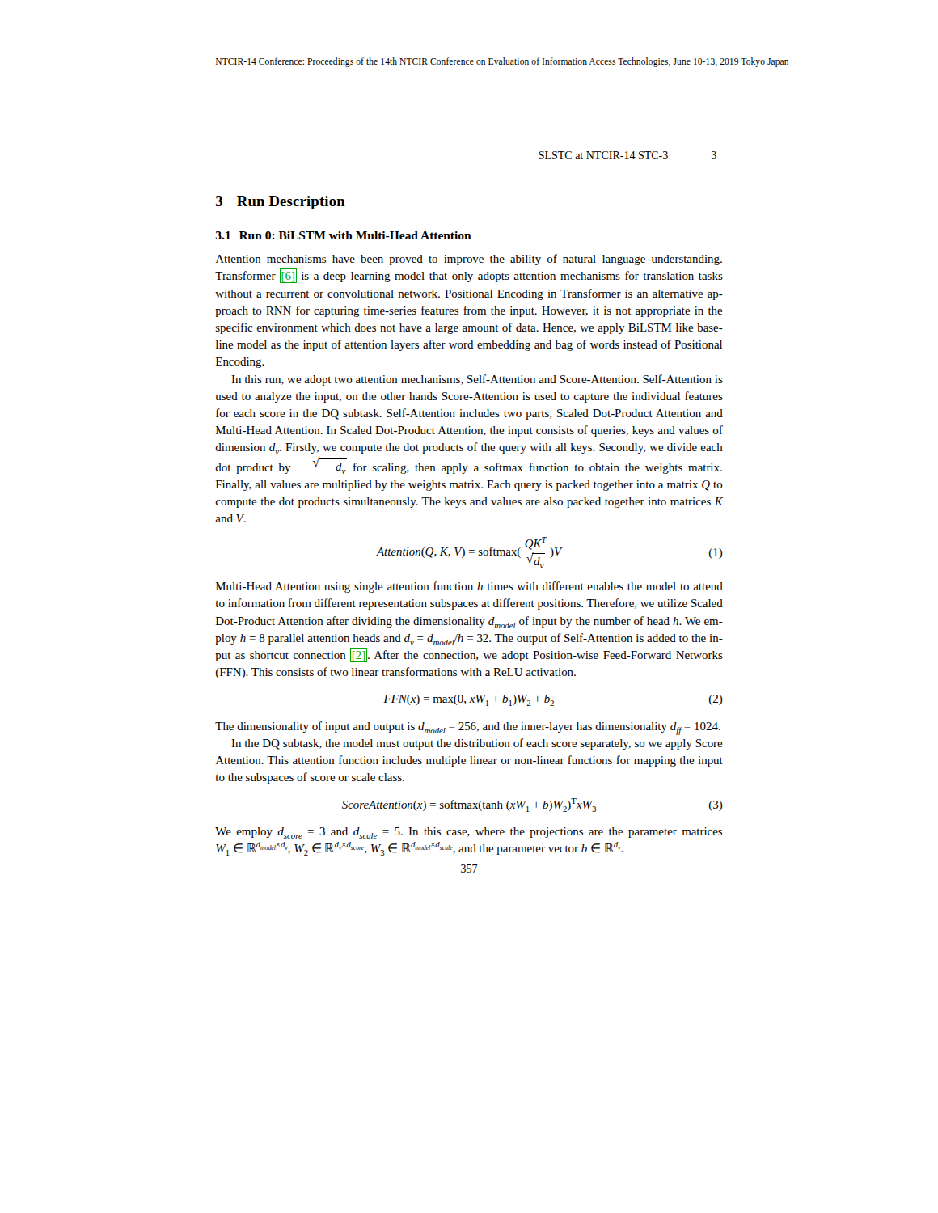NTCIR-14 Conference: Proceedings of the 14th NTCIR Conference on Evaluation of Information Access Technologies, June 10-13, 2019 Tokyo Japan
SLSTC at NTCIR-14 STC-3 3
3 Run Description
3.1 Run 0: BiLSTM with Multi-Head Attention
Attention mechanisms have been proved to improve the ability of natural language understanding. Transformer [6] is a deep learning model that only adopts attention mechanisms for translation tasks without a recurrent or convolutional network. Positional Encoding in Transformer is an alternative approach to RNN for capturing time-series features from the input. However, it is not appropriate in the specific environment which does not have a large amount of data. Hence, we apply BiLSTM like baseline model as the input of attention layers after word embedding and bag of words instead of Positional Encoding.
In this run, we adopt two attention mechanisms, Self-Attention and Score-Attention. Self-Attention is used to analyze the input, on the other hands Score-Attention is used to capture the individual features for each score in the DQ subtask. Self-Attention includes two parts, Scaled Dot-Product Attention and Multi-Head Attention. In Scaled Dot-Product Attention, the input consists of queries, keys and values of dimension dv. Firstly, we compute the dot products of the query with all keys. Secondly, we divide each dot product by dv for scaling, then apply a softmax function to obtain the weights matrix. Finally, all values are multiplied by the weights matrix. Each query is packed together into a matrix Q to compute the dot products simultaneously. The keys and values are also packed together into matrices K and V.
Attention(Q, K, V) = softmax(QKT dv)V (1)
Multi-Head Attention using single attention function h times with different enables the model to attend to information from different representation subspaces at different positions. Therefore, we utilize Scaled Dot-Product Attention after dividing the dimensionality dmodel of input by the number of head h. We employ h = 8 parallel attention heads and dv = dmodel/h = 32. The output of Self-Attention is added to the input as shortcut connection [2]. After the connection, we adopt Position-wise Feed-Forward Networks (FFN). This consists of two linear transformations with a ReLU activation.
FFN(x) = max(0, xW1 + b1)W2 + b2 (2)
The dimensionality of input and output is dmodel = 256, and the inner-layer has dimensionality dff = 1024.
In the DQ subtask, the model must output the distribution of each score separately, so we apply Score Attention. This attention function includes multiple linear or non-linear functions for mapping the input to the subspaces of score or scale class.
ScoreAttention(x) = softmax(tanh (xW1 + b)W2)TxW3 (3)
We employ dscore = 3 and dscale = 5. In this case, where the projections are the parameter matrices W1 ∈ ℝdmodel×dv, W2 ∈ ℝdv×dscore, W3 ∈ ℝdmodel×dscale, and the parameter vector b ∈ ℝdv.
357